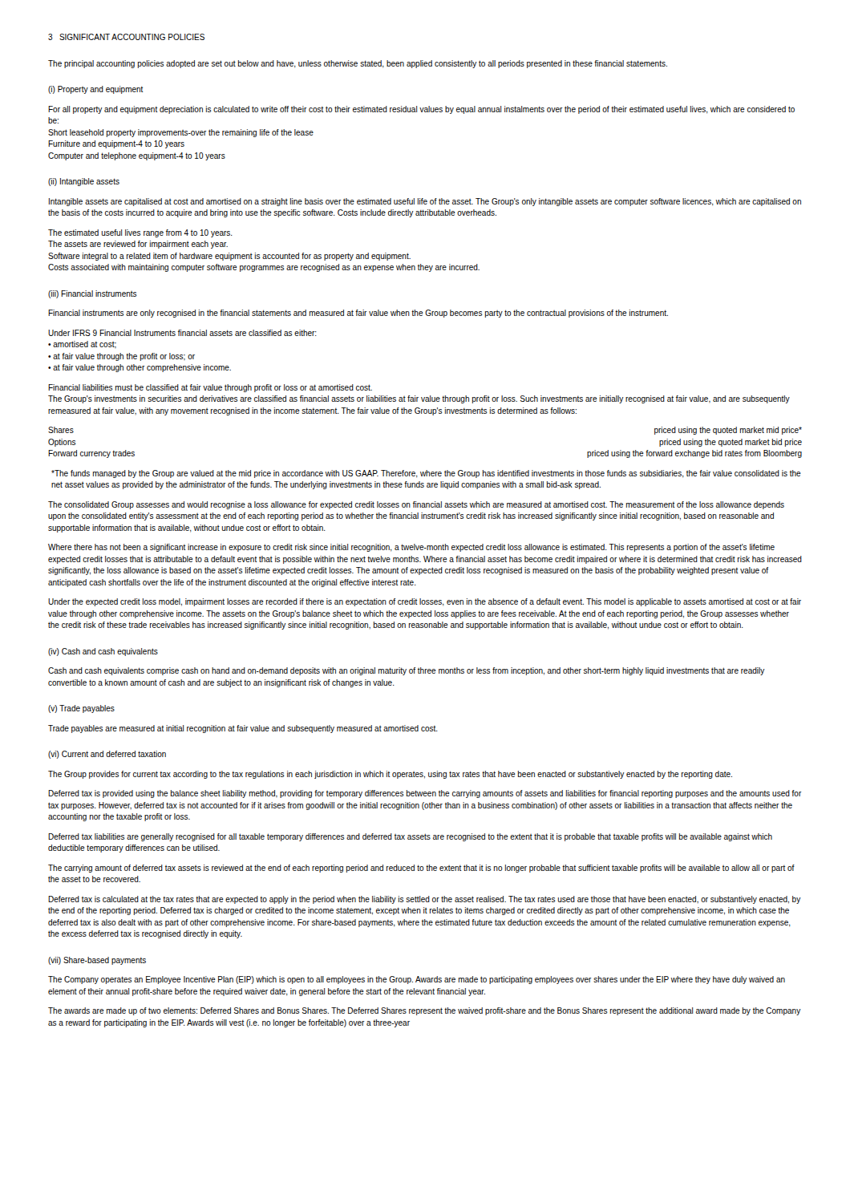3 SIGNIFICANT ACCOUNTING POLICIES
The principal accounting policies adopted are set out below and have, unless otherwise stated, been applied consistently to all periods presented in these financial statements.
(i) Property and equipment
For all property and equipment depreciation is calculated to write off their cost to their estimated residual values by equal annual instalments over the period of their estimated useful lives, which are considered to be:
Short leasehold property improvements-over the remaining life of the lease
Furniture and equipment-4 to 10 years
Computer and telephone equipment-4 to 10 years
(ii) Intangible assets
Intangible assets are capitalised at cost and amortised on a straight line basis over the estimated useful life of the asset. The Group's only intangible assets are computer software licences, which are capitalised on the basis of the costs incurred to acquire and bring into use the specific software. Costs include directly attributable overheads.
The estimated useful lives range from 4 to 10 years.
The assets are reviewed for impairment each year.
Software integral to a related item of hardware equipment is accounted for as property and equipment.
Costs associated with maintaining computer software programmes are recognised as an expense when they are incurred.
(iii) Financial instruments
Financial instruments are only recognised in the financial statements and measured at fair value when the Group becomes party to the contractual provisions of the instrument.
Under IFRS 9 Financial Instruments financial assets are classified as either:
• amortised at cost;
• at fair value through the profit or loss; or
• at fair value through other comprehensive income.
Financial liabilities must be classified at fair value through profit or loss or at amortised cost.
The Group's investments in securities and derivatives are classified as financial assets or liabilities at fair value through profit or loss. Such investments are initially recognised at fair value, and are subsequently remeasured at fair value, with any movement recognised in the income statement. The fair value of the Group's investments is determined as follows:
| Shares | priced using the quoted market mid price* |
| Options | priced using the quoted market bid price |
| Forward currency trades | priced using the forward exchange bid rates from Bloomberg |
*The funds managed by the Group are valued at the mid price in accordance with US GAAP. Therefore, where the Group has identified investments in those funds as subsidiaries, the fair value consolidated is the net asset values as provided by the administrator of the funds. The underlying investments in these funds are liquid companies with a small bid-ask spread.
The consolidated Group assesses and would recognise a loss allowance for expected credit losses on financial assets which are measured at amortised cost. The measurement of the loss allowance depends upon the consolidated entity's assessment at the end of each reporting period as to whether the financial instrument's credit risk has increased significantly since initial recognition, based on reasonable and supportable information that is available, without undue cost or effort to obtain.
Where there has not been a significant increase in exposure to credit risk since initial recognition, a twelve-month expected credit loss allowance is estimated. This represents a portion of the asset's lifetime expected credit losses that is attributable to a default event that is possible within the next twelve months. Where a financial asset has become credit impaired or where it is determined that credit risk has increased significantly, the loss allowance is based on the asset's lifetime expected credit losses. The amount of expected credit loss recognised is measured on the basis of the probability weighted present value of anticipated cash shortfalls over the life of the instrument discounted at the original effective interest rate.
Under the expected credit loss model, impairment losses are recorded if there is an expectation of credit losses, even in the absence of a default event. This model is applicable to assets amortised at cost or at fair value through other comprehensive income. The assets on the Group's balance sheet to which the expected loss applies to are fees receivable. At the end of each reporting period, the Group assesses whether the credit risk of these trade receivables has increased significantly since initial recognition, based on reasonable and supportable information that is available, without undue cost or effort to obtain.
(iv) Cash and cash equivalents
Cash and cash equivalents comprise cash on hand and on-demand deposits with an original maturity of three months or less from inception, and other short-term highly liquid investments that are readily convertible to a known amount of cash and are subject to an insignificant risk of changes in value.
(v) Trade payables
Trade payables are measured at initial recognition at fair value and subsequently measured at amortised cost.
(vi) Current and deferred taxation
The Group provides for current tax according to the tax regulations in each jurisdiction in which it operates, using tax rates that have been enacted or substantively enacted by the reporting date.
Deferred tax is provided using the balance sheet liability method, providing for temporary differences between the carrying amounts of assets and liabilities for financial reporting purposes and the amounts used for tax purposes. However, deferred tax is not accounted for if it arises from goodwill or the initial recognition (other than in a business combination) of other assets or liabilities in a transaction that affects neither the accounting nor the taxable profit or loss.
Deferred tax liabilities are generally recognised for all taxable temporary differences and deferred tax assets are recognised to the extent that it is probable that taxable profits will be available against which deductible temporary differences can be utilised.
The carrying amount of deferred tax assets is reviewed at the end of each reporting period and reduced to the extent that it is no longer probable that sufficient taxable profits will be available to allow all or part of the asset to be recovered.
Deferred tax is calculated at the tax rates that are expected to apply in the period when the liability is settled or the asset realised. The tax rates used are those that have been enacted, or substantively enacted, by the end of the reporting period. Deferred tax is charged or credited to the income statement, except when it relates to items charged or credited directly as part of other comprehensive income, in which case the deferred tax is also dealt with as part of other comprehensive income. For share-based payments, where the estimated future tax deduction exceeds the amount of the related cumulative remuneration expense, the excess deferred tax is recognised directly in equity.
(vii) Share-based payments
The Company operates an Employee Incentive Plan (EIP) which is open to all employees in the Group. Awards are made to participating employees over shares under the EIP where they have duly waived an element of their annual profit-share before the required waiver date, in general before the start of the relevant financial year.
The awards are made up of two elements: Deferred Shares and Bonus Shares. The Deferred Shares represent the waived profit-share and the Bonus Shares represent the additional award made by the Company as a reward for participating in the EIP. Awards will vest (i.e. no longer be forfeitable) over a three-year